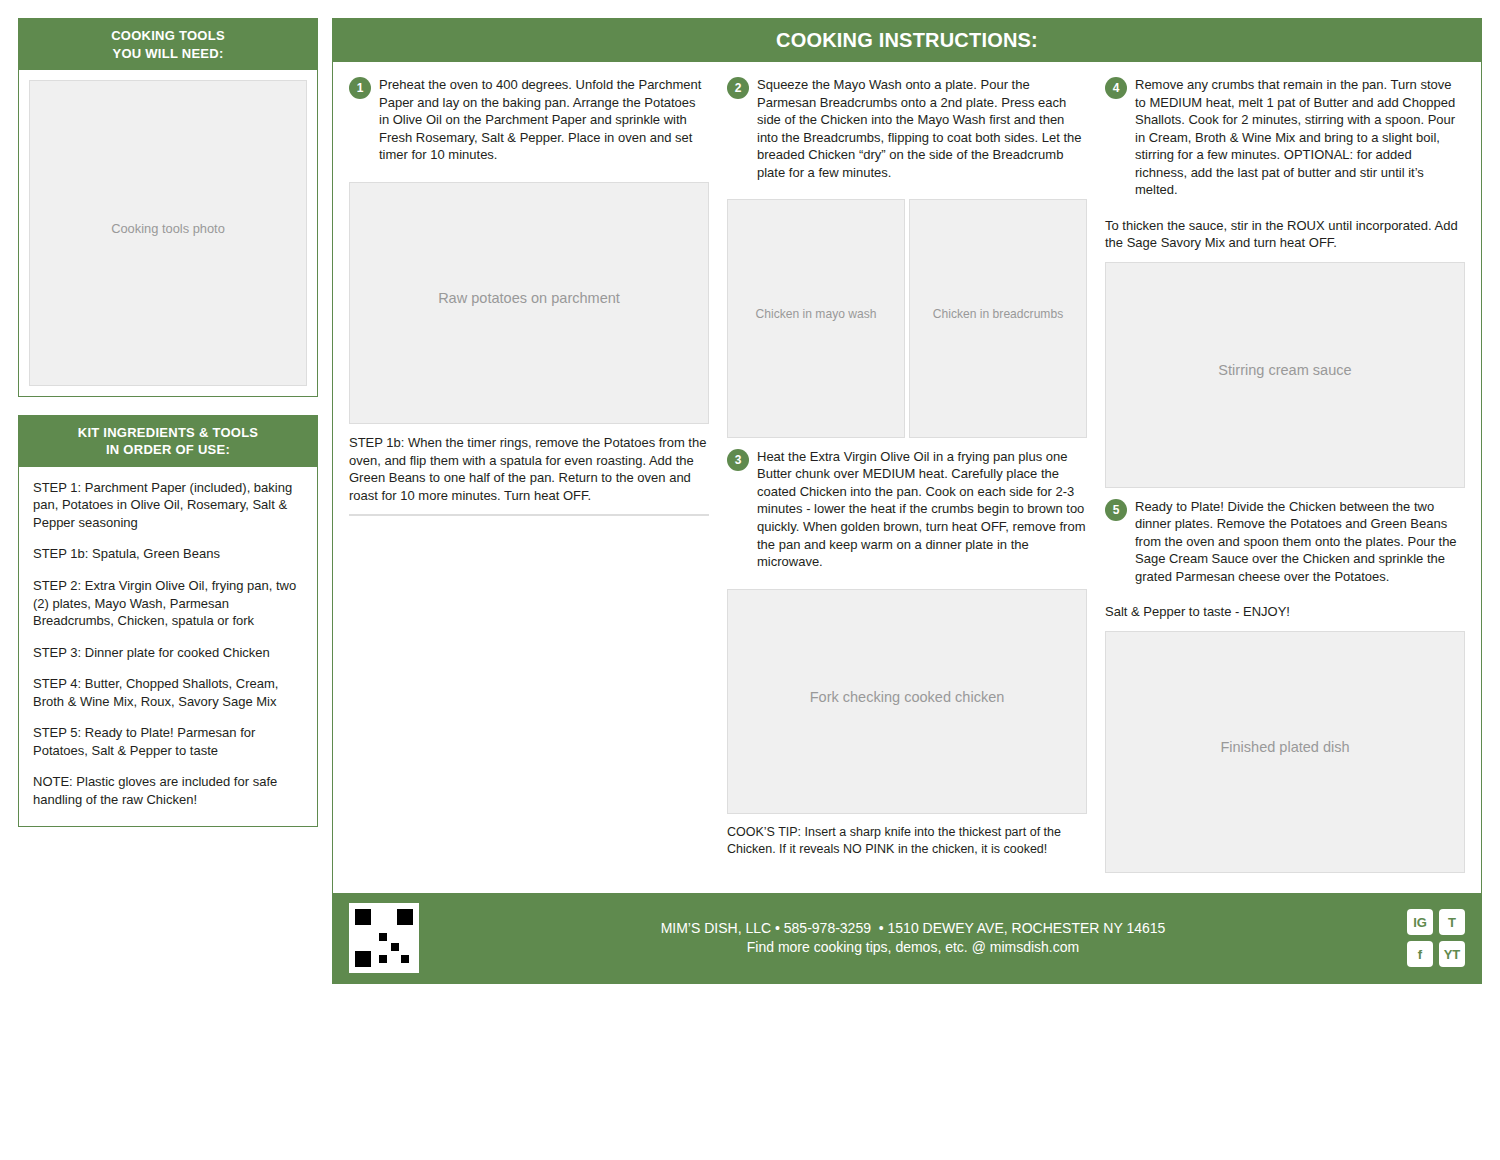Cooking Tools
You Will Need:
Kit Ingredients & Tools
In Order of Use:
STEP 1: Parchment Paper (included), baking pan, Potatoes in Olive Oil, Rosemary, Salt & Pepper seasoning
STEP 1b: Spatula, Green Beans
STEP 2: Extra Virgin Olive Oil, frying pan, two (2) plates, Mayo Wash, Parmesan Breadcrumbs, Chicken, spatula or fork
STEP 3: Dinner plate for cooked Chicken
STEP 4: Butter, Chopped Shallots, Cream, Broth & Wine Mix, Roux, Savory Sage Mix
STEP 5: Ready to Plate! Parmesan for Potatoes, Salt & Pepper to taste
NOTE: Plastic gloves are included for safe handling of the raw Chicken!
COOKING INSTRUCTIONS:
1
Preheat the oven to 400 degrees. Unfold the Parchment Paper and lay on the baking pan. Arrange the Potatoes in Olive Oil on the Parchment Paper and sprinkle with Fresh Rosemary, Salt & Pepper. Place in oven and set timer for 10 minutes.
STEP 1b: When the timer rings, remove the Potatoes from the oven, and flip them with a spatula for even roasting. Add the Green Beans to one half of the pan. Return to the oven and roast for 10 more minutes. Turn heat OFF.
2
Squeeze the Mayo Wash onto a plate. Pour the Parmesan Breadcrumbs onto a 2nd plate. Press each side of the Chicken into the Mayo Wash first and then into the Breadcrumbs, flipping to coat both sides. Let the breaded Chicken “dry” on the side of the Breadcrumb plate for a few minutes.
3
Heat the Extra Virgin Olive Oil in a frying pan plus one Butter chunk over MEDIUM heat. Carefully place the coated Chicken into the pan. Cook on each side for 2-3 minutes - lower the heat if the crumbs begin to brown too quickly. When golden brown, turn heat OFF, remove from the pan and keep warm on a dinner plate in the microwave.
COOK’S TIP: Insert a sharp knife into the thickest part of the Chicken. If it reveals NO PINK in the chicken, it is cooked!
4
Remove any crumbs that remain in the pan. Turn stove to MEDIUM heat, melt 1 pat of Butter and add Chopped Shallots. Cook for 2 minutes, stirring with a spoon. Pour in Cream, Broth & Wine Mix and bring to a slight boil, stirring for a few minutes. OPTIONAL: for added richness, add the last pat of butter and stir until it’s melted.
To thicken the sauce, stir in the ROUX until incorporated. Add the Sage Savory Mix and turn heat OFF.
5
Ready to Plate! Divide the Chicken between the two dinner plates. Remove the Potatoes and Green Beans from the oven and spoon them onto the plates. Pour the Sage Cream Sauce over the Chicken and sprinkle the grated Parmesan cheese over the Potatoes.
Salt & Pepper to taste - ENJOY!
MIM’S DISH, LLC • 585-978-3259 • 1510 DEWEY AVE, ROCHESTER NY 14615
Find more cooking tips, demos, etc. @ mimsdish.com
IG T f YT